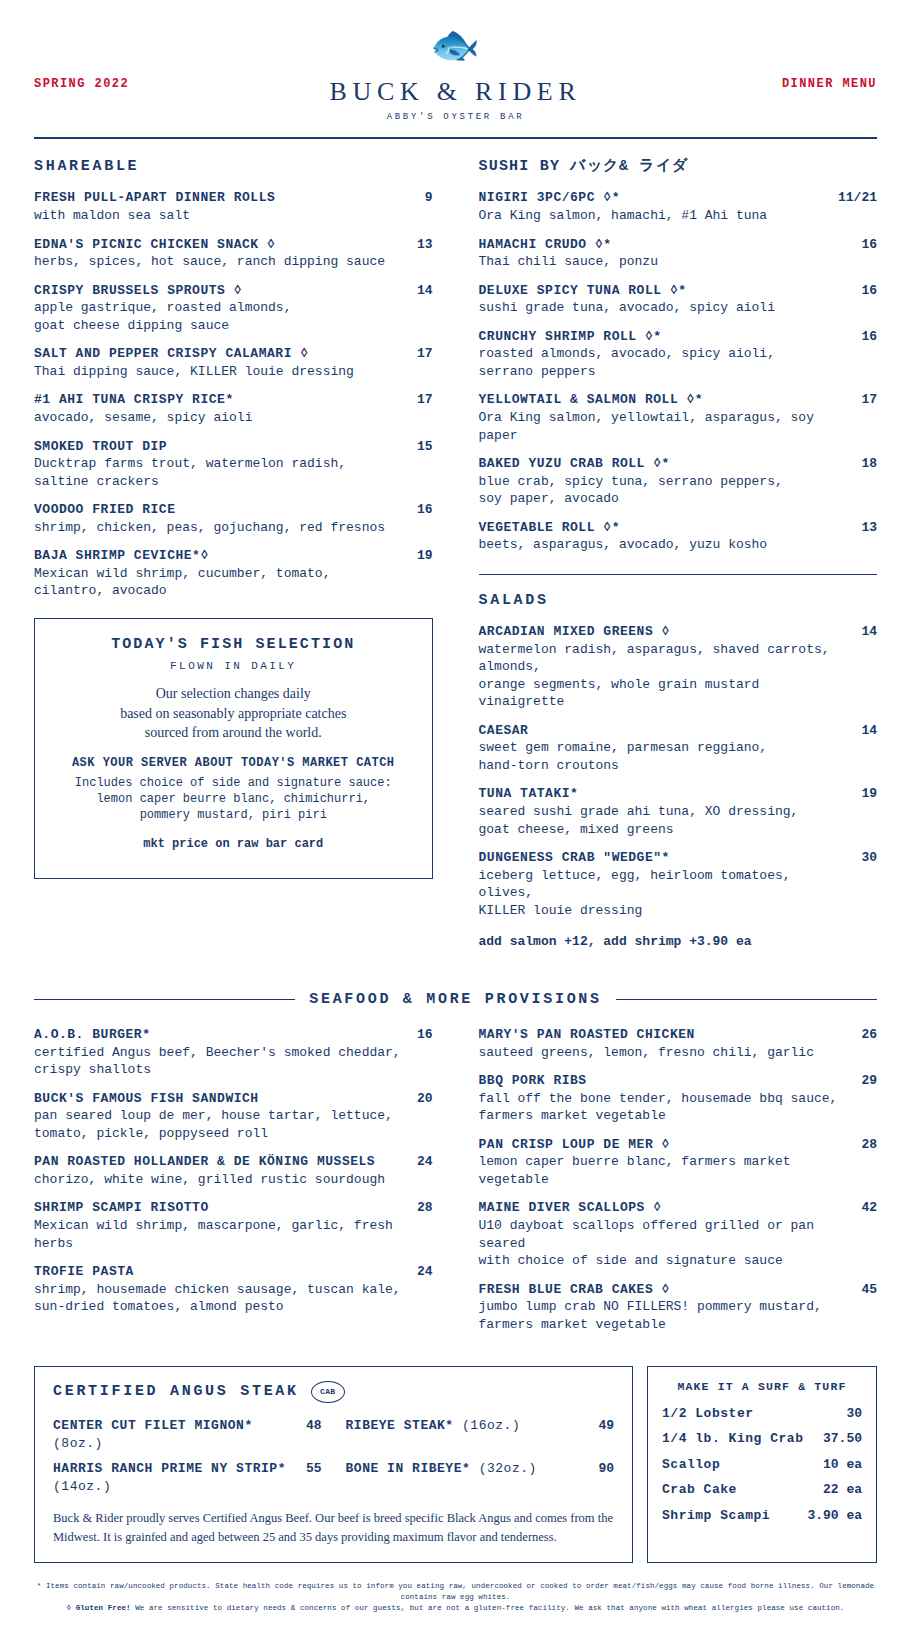SPRING 2022
🐟
BUCK & RIDER
ABBY'S OYSTER BAR
DINNER MENU
SHAREABLE
FRESH PULL-APART DINNER ROLLS
9
with maldon sea salt
EDNA'S PICNIC CHICKEN SNACK ◊
13
herbs, spices, hot sauce, ranch dipping sauce
CRISPY BRUSSELS SPROUTS ◊
14
apple gastrique, roasted almonds,
goat cheese dipping sauce
SALT AND PEPPER CRISPY CALAMARI ◊
17
Thai dipping sauce, KILLER louie dressing
#1 AHI TUNA CRISPY RICE*
17
avocado, sesame, spicy aioli
SMOKED TROUT DIP
15
Ducktrap farms trout, watermelon radish,
saltine crackers
VOODOO FRIED RICE
16
shrimp, chicken, peas, gojuchang, red fresnos
BAJA SHRIMP CEVICHE*◊
19
Mexican wild shrimp, cucumber, tomato,
cilantro, avocado
TODAY'S FISH SELECTION
FLOWN IN DAILY
Our selection changes daily
based on seasonably appropriate catches
sourced from around the world.
ASK YOUR SERVER ABOUT TODAY'S MARKET CATCH
Includes choice of side and signature sauce:
lemon caper beurre blanc, chimichurri,
pommery mustard, piri piri
mkt price on raw bar card
SUSHI BY バック& ライダ
NIGIRI 3PC/6PC ◊*
11/21
Ora King salmon, hamachi, #1 Ahi tuna
HAMACHI CRUDO ◊*
16
Thai chili sauce, ponzu
DELUXE SPICY TUNA ROLL ◊*
16
sushi grade tuna, avocado, spicy aioli
CRUNCHY SHRIMP ROLL ◊*
16
roasted almonds, avocado, spicy aioli,
serrano peppers
YELLOWTAIL & SALMON ROLL ◊*
17
Ora King salmon, yellowtail, asparagus, soy paper
BAKED YUZU CRAB ROLL ◊*
18
blue crab, spicy tuna, serrano peppers,
soy paper, avocado
VEGETABLE ROLL ◊*
13
beets, asparagus, avocado, yuzu kosho
SALADS
ARCADIAN MIXED GREENS ◊
14
watermelon radish, asparagus, shaved carrots, almonds,
orange segments, whole grain mustard vinaigrette
CAESAR
14
sweet gem romaine, parmesan reggiano,
hand-torn croutons
TUNA TATAKI*
19
seared sushi grade ahi tuna, XO dressing,
goat cheese, mixed greens
DUNGENESS CRAB "WEDGE"*
30
iceberg lettuce, egg, heirloom tomatoes, olives,
KILLER louie dressing
add salmon +12, add shrimp +3.90 ea
SEAFOOD & MORE PROVISIONS
A.O.B. BURGER*
16
certified Angus beef, Beecher's smoked cheddar,
crispy shallots
BUCK'S FAMOUS FISH SANDWICH
20
pan seared loup de mer, house tartar, lettuce,
tomato, pickle, poppyseed roll
PAN ROASTED HOLLANDER & DE KÖNING MUSSELS
24
chorizo, white wine, grilled rustic sourdough
SHRIMP SCAMPI RISOTTO
28
Mexican wild shrimp, mascarpone, garlic, fresh herbs
TROFIE PASTA
24
shrimp, housemade chicken sausage, tuscan kale,
sun-dried tomatoes, almond pesto
MARY'S PAN ROASTED CHICKEN
26
sauteed greens, lemon, fresno chili, garlic
BBQ PORK RIBS
29
fall off the bone tender, housemade bbq sauce,
farmers market vegetable
PAN CRISP LOUP DE MER ◊
28
lemon caper buerre blanc, farmers market vegetable
MAINE DIVER SCALLOPS ◊
42
U10 dayboat scallops offered grilled or pan seared
with choice of side and signature sauce
FRESH BLUE CRAB CAKES ◊
45
jumbo lump crab NO FILLERS! pommery mustard,
farmers market vegetable
CERTIFIED ANGUS STEAK CAB
CENTER CUT FILET MIGNON* (8oz.)
48
RIBEYE STEAK* (16oz.)
49
HARRIS RANCH PRIME NY STRIP* (14oz.)
55
BONE IN RIBEYE* (32oz.)
90
Buck & Rider proudly serves Certified Angus Beef. Our beef is breed specific Black Angus and comes from the Midwest. It is grainfed and aged between 25 and 35 days providing maximum flavor and tenderness.
MAKE IT A SURF & TURF
1/2 Lobster
30
1/4 lb. King Crab
37.50
Scallop
10 ea
Crab Cake
22 ea
Shrimp Scampi
3.90 ea
* Items contain raw/uncooked products. State health code requires us to inform you eating raw, undercooked or cooked to order meat/fish/eggs may cause food borne illness. Our lemonade contains raw egg whites.
◊ Gluten Free! We are sensitive to dietary needs & concerns of our guests, but are not a gluten-free facility. We ask that anyone with wheat allergies please use caution.